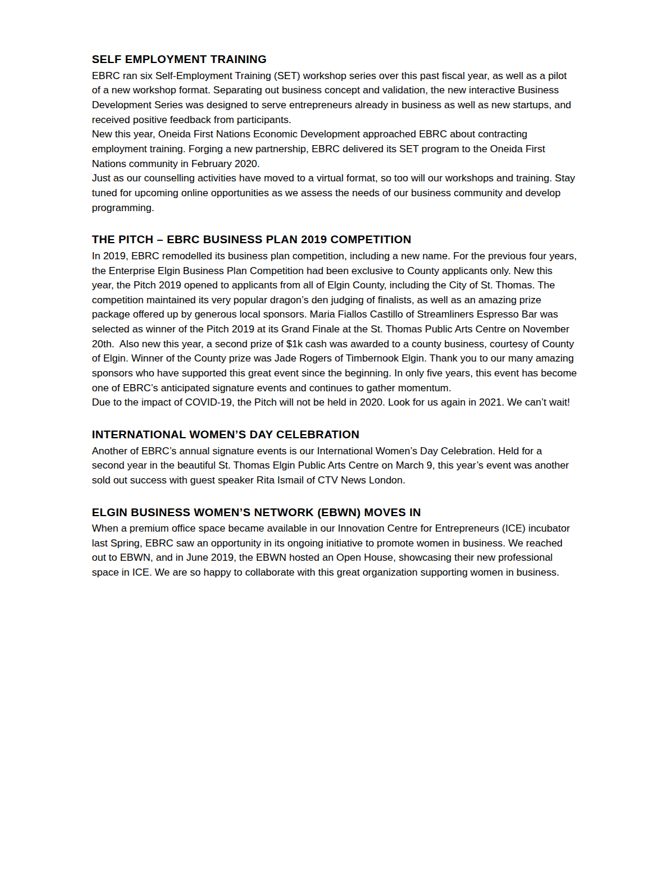Self Employment Training
EBRC ran six Self-Employment Training (SET) workshop series over this past fiscal year, as well as a pilot of a new workshop format. Separating out business concept and validation, the new interactive Business Development Series was designed to serve entrepreneurs already in business as well as new startups, and received positive feedback from participants.
New this year, Oneida First Nations Economic Development approached EBRC about contracting employment training. Forging a new partnership, EBRC delivered its SET program to the Oneida First Nations community in February 2020.
Just as our counselling activities have moved to a virtual format, so too will our workshops and training. Stay tuned for upcoming online opportunities as we assess the needs of our business community and develop programming.
The Pitch – EBRC Business Plan 2019 Competition
In 2019, EBRC remodelled its business plan competition, including a new name. For the previous four years, the Enterprise Elgin Business Plan Competition had been exclusive to County applicants only. New this year, the Pitch 2019 opened to applicants from all of Elgin County, including the City of St. Thomas. The competition maintained its very popular dragon’s den judging of finalists, as well as an amazing prize package offered up by generous local sponsors. Maria Fiallos Castillo of Streamliners Espresso Bar was selected as winner of the Pitch 2019 at its Grand Finale at the St. Thomas Public Arts Centre on November 20th. Also new this year, a second prize of $1k cash was awarded to a county business, courtesy of County of Elgin. Winner of the County prize was Jade Rogers of Timbernook Elgin. Thank you to our many amazing sponsors who have supported this great event since the beginning. In only five years, this event has become one of EBRC’s anticipated signature events and continues to gather momentum.
Due to the impact of COVID-19, the Pitch will not be held in 2020. Look for us again in 2021. We can’t wait!
International Women’s Day Celebration
Another of EBRC’s annual signature events is our International Women’s Day Celebration. Held for a second year in the beautiful St. Thomas Elgin Public Arts Centre on March 9, this year’s event was another sold out success with guest speaker Rita Ismail of CTV News London.
Elgin Business Women’s Network (EBWN) Moves In
When a premium office space became available in our Innovation Centre for Entrepreneurs (ICE) incubator last Spring, EBRC saw an opportunity in its ongoing initiative to promote women in business. We reached out to EBWN, and in June 2019, the EBWN hosted an Open House, showcasing their new professional space in ICE. We are so happy to collaborate with this great organization supporting women in business.